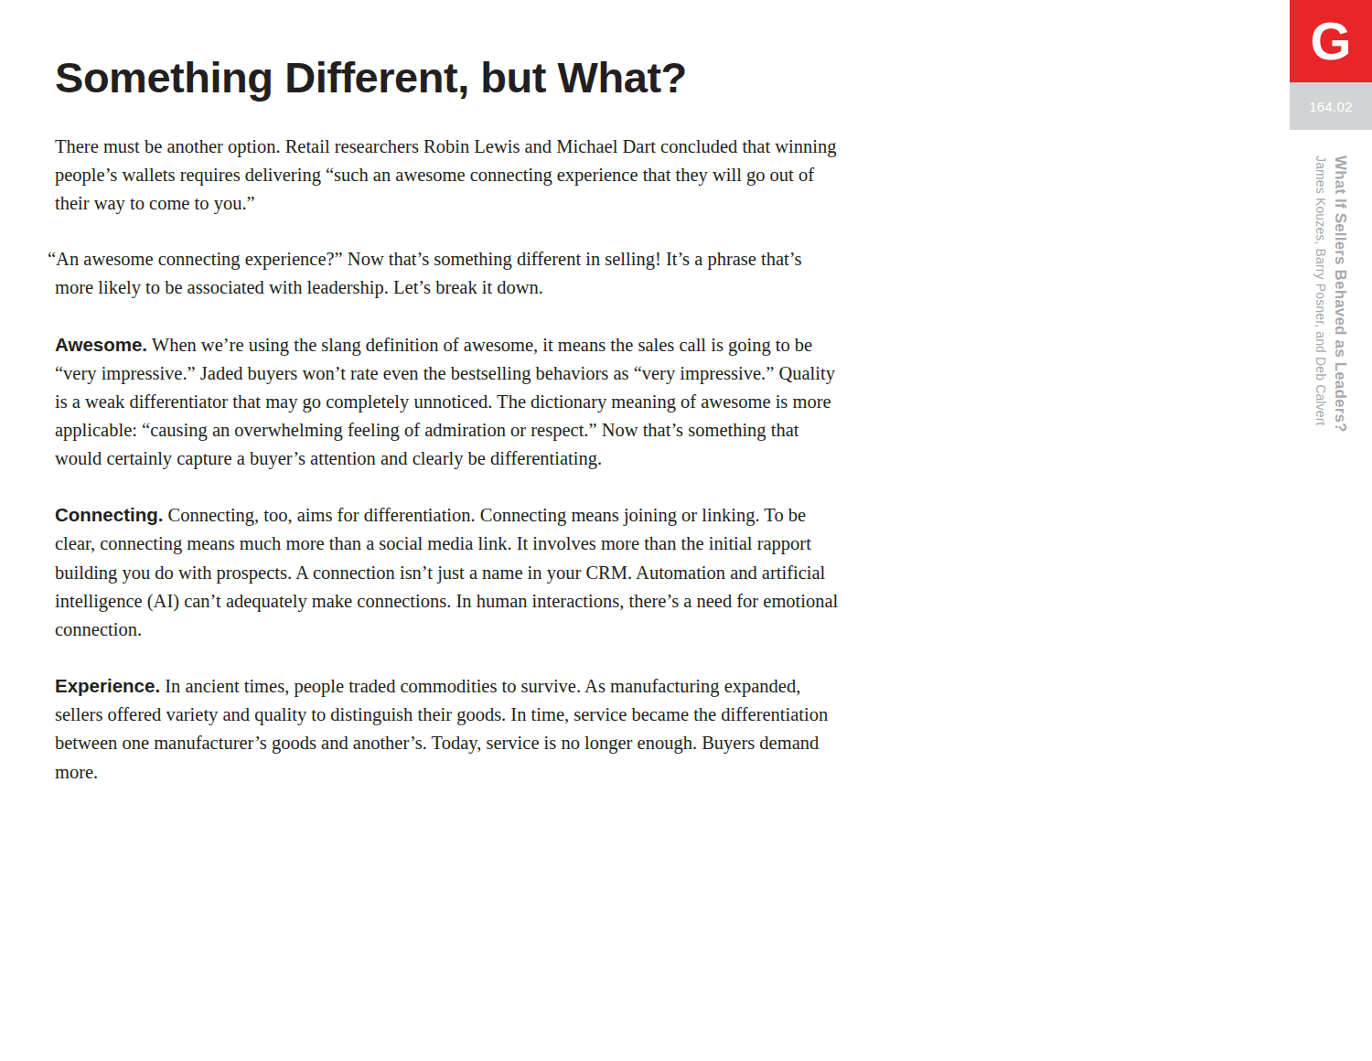G
164.02
What If Sellers Behaved as Leaders? James Kouzes, Barry Posner, and Deb Calvert
Something Different, but What?
There must be another option. Retail researchers Robin Lewis and Michael Dart concluded that winning people’s wallets requires delivering “such an awesome connecting experience that they will go out of their way to come to you.”
“An awesome connecting experience?” Now that’s something different in selling! It’s a phrase that’s more likely to be associated with leadership. Let’s break it down.
Awesome. When we’re using the slang definition of awesome, it means the sales call is going to be “very impressive.” Jaded buyers won’t rate even the bestselling behaviors as “very impressive.” Quality is a weak differentiator that may go completely unnoticed. The dictionary meaning of awesome is more applicable: “causing an overwhelming feeling of admiration or respect.” Now that’s something that would certainly capture a buyer’s attention and clearly be differentiating.
Connecting. Connecting, too, aims for differentiation. Connecting means joining or linking. To be clear, connecting means much more than a social media link. It involves more than the initial rapport building you do with prospects. A connection isn’t just a name in your CRM. Automation and artificial intelligence (AI) can’t adequately make connections. In human interactions, there’s a need for emotional connection.
Experience. In ancient times, people traded commodities to survive. As manufacturing expanded, sellers offered variety and quality to distinguish their goods. In time, service became the differentiation between one manufacturer’s goods and another’s. Today, service is no longer enough. Buyers demand more.